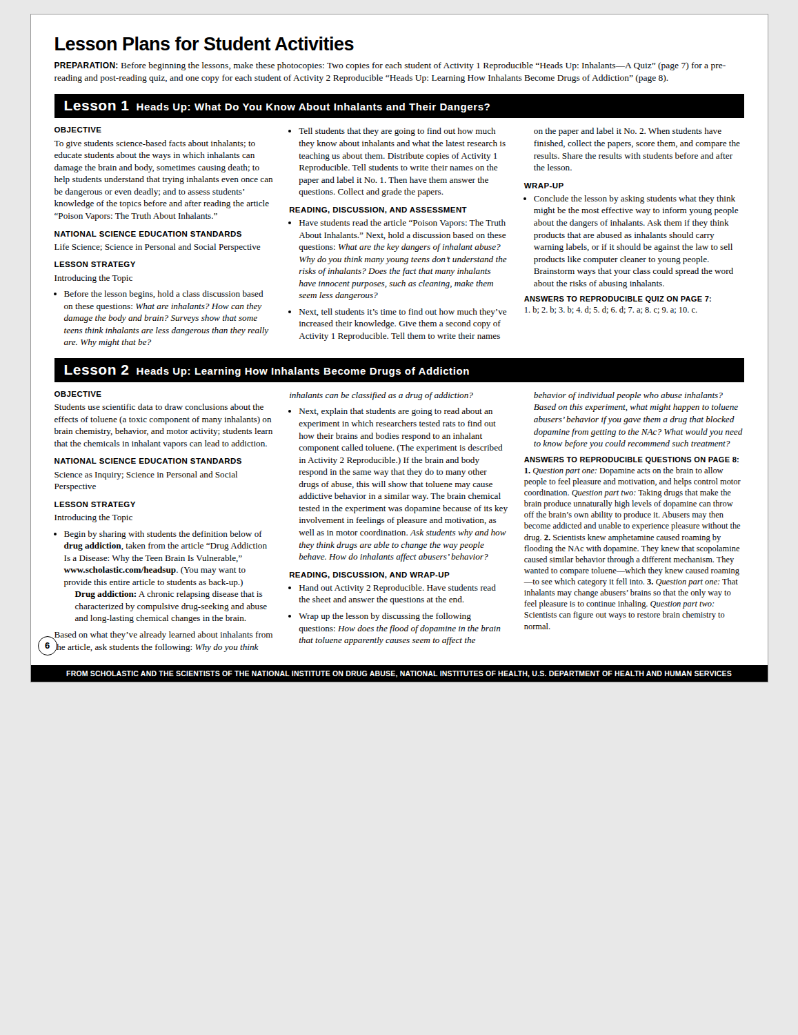Lesson Plans for Student Activities
PREPARATION: Before beginning the lessons, make these photocopies: Two copies for each student of Activity 1 Reproducible “Heads Up: Inhalants—A Quiz” (page 7) for a pre-reading and post-reading quiz, and one copy for each student of Activity 2 Reproducible “Heads Up: Learning How Inhalants Become Drugs of Addiction” (page 8).
Lesson 1 Heads Up: What Do You Know About Inhalants and Their Dangers?
OBJECTIVE
To give students science-based facts about inhalants; to educate students about the ways in which inhalants can damage the brain and body, sometimes causing death; to help students understand that trying inhalants even once can be dangerous or even deadly; and to assess students’ knowledge of the topics before and after reading the article “Poison Vapors: The Truth About Inhalants.”
NATIONAL SCIENCE EDUCATION STANDARDS
Life Science; Science in Personal and Social Perspective
LESSON STRATEGY
Introducing the Topic
Before the lesson begins, hold a class discussion based on these questions: What are inhalants? How can they damage the body and brain? Surveys show that some teens think inhalants are less dangerous than they really are. Why might that be?
Tell students that they are going to find out how much they know about inhalants and what the latest research is teaching us about them. Distribute copies of Activity 1 Reproducible. Tell students to write their names on the paper and label it No. 1. Then have them answer the questions. Collect and grade the papers.
READING, DISCUSSION, AND ASSESSMENT
Have students read the article “Poison Vapors: The Truth About Inhalants.” Next, hold a discussion based on these questions: What are the key dangers of inhalant abuse? Why do you think many young teens don’t understand the risks of inhalants? Does the fact that many inhalants have innocent purposes, such as cleaning, make them seem less dangerous?
Next, tell students it’s time to find out how much they’ve increased their knowledge. Give them a second copy of Activity 1 Reproducible. Tell them to write their names on the paper and label it No. 2. When students have finished, collect the papers, score them, and compare the results. Share the results with students before and after the lesson.
WRAP-UP
Conclude the lesson by asking students what they think might be the most effective way to inform young people about the dangers of inhalants. Ask them if they think products that are abused as inhalants should carry warning labels, or if it should be against the law to sell products like computer cleaner to young people. Brainstorm ways that your class could spread the word about the risks of abusing inhalants.
ANSWERS TO REPRODUCIBLE QUIZ ON PAGE 7:
1. b; 2. b; 3. b; 4. d; 5. d; 6. d; 7. a; 8. c; 9. a; 10. c.
Lesson 2 Heads Up: Learning How Inhalants Become Drugs of Addiction
OBJECTIVE
Students use scientific data to draw conclusions about the effects of toluene (a toxic component of many inhalants) on brain chemistry, behavior, and motor activity; students learn that the chemicals in inhalant vapors can lead to addiction.
NATIONAL SCIENCE EDUCATION STANDARDS
Science as Inquiry; Science in Personal and Social Perspective
LESSON STRATEGY
Introducing the Topic
Begin by sharing with students the definition below of drug addiction, taken from the article “Drug Addiction Is a Disease: Why the Teen Brain Is Vulnerable,” www.scholastic.com/headsup. (You may want to provide this entire article to students as back-up.)
Drug addiction: A chronic relapsing disease that is characterized by compulsive drug-seeking and abuse and long-lasting chemical changes in the brain.
Based on what they’ve already learned about inhalants from the article, ask students the following: Why do you think inhalants can be classified as a drug of addiction?
Next, explain that students are going to read about an experiment in which researchers tested rats to find out how their brains and bodies respond to an inhalant component called toluene. (The experiment is described in Activity 2 Reproducible.) If the brain and body respond in the same way that they do to many other drugs of abuse, this will show that toluene may cause addictive behavior in a similar way. The brain chemical tested in the experiment was dopamine because of its key involvement in feelings of pleasure and motivation, as well as in motor coordination. Ask students why and how they think drugs are able to change the way people behave. How do inhalants affect abusers’ behavior?
READING, DISCUSSION, AND WRAP-UP
Hand out Activity 2 Reproducible. Have students read the sheet and answer the questions at the end.
Wrap up the lesson by discussing the following questions: How does the flood of dopamine in the brain that toluene apparently causes seem to affect the behavior of individual people who abuse inhalants? Based on this experiment, what might happen to toluene abusers’ behavior if you gave them a drug that blocked dopamine from getting to the NAc? What would you need to know before you could recommend such treatment?
ANSWERS TO REPRODUCIBLE QUESTIONS ON PAGE 8:
1. Question part one: Dopamine acts on the brain to allow people to feel pleasure and motivation, and helps control motor coordination. Question part two: Taking drugs that make the brain produce unnaturally high levels of dopamine can throw off the brain’s own ability to produce it. Abusers may then become addicted and unable to experience pleasure without the drug. 2. Scientists knew amphetamine caused roaming by flooding the NAc with dopamine. They knew that scopolamine caused similar behavior through a different mechanism. They wanted to compare toluene—which they knew caused roaming—to see which category it fell into. 3. Question part one: That inhalants may change abusers’ brains so that the only way to feel pleasure is to continue inhaling. Question part two: Scientists can figure out ways to restore brain chemistry to normal.
6
FROM SCHOLASTIC AND THE SCIENTISTS OF THE NATIONAL INSTITUTE ON DRUG ABUSE, NATIONAL INSTITUTES OF HEALTH, U.S. DEPARTMENT OF HEALTH AND HUMAN SERVICES